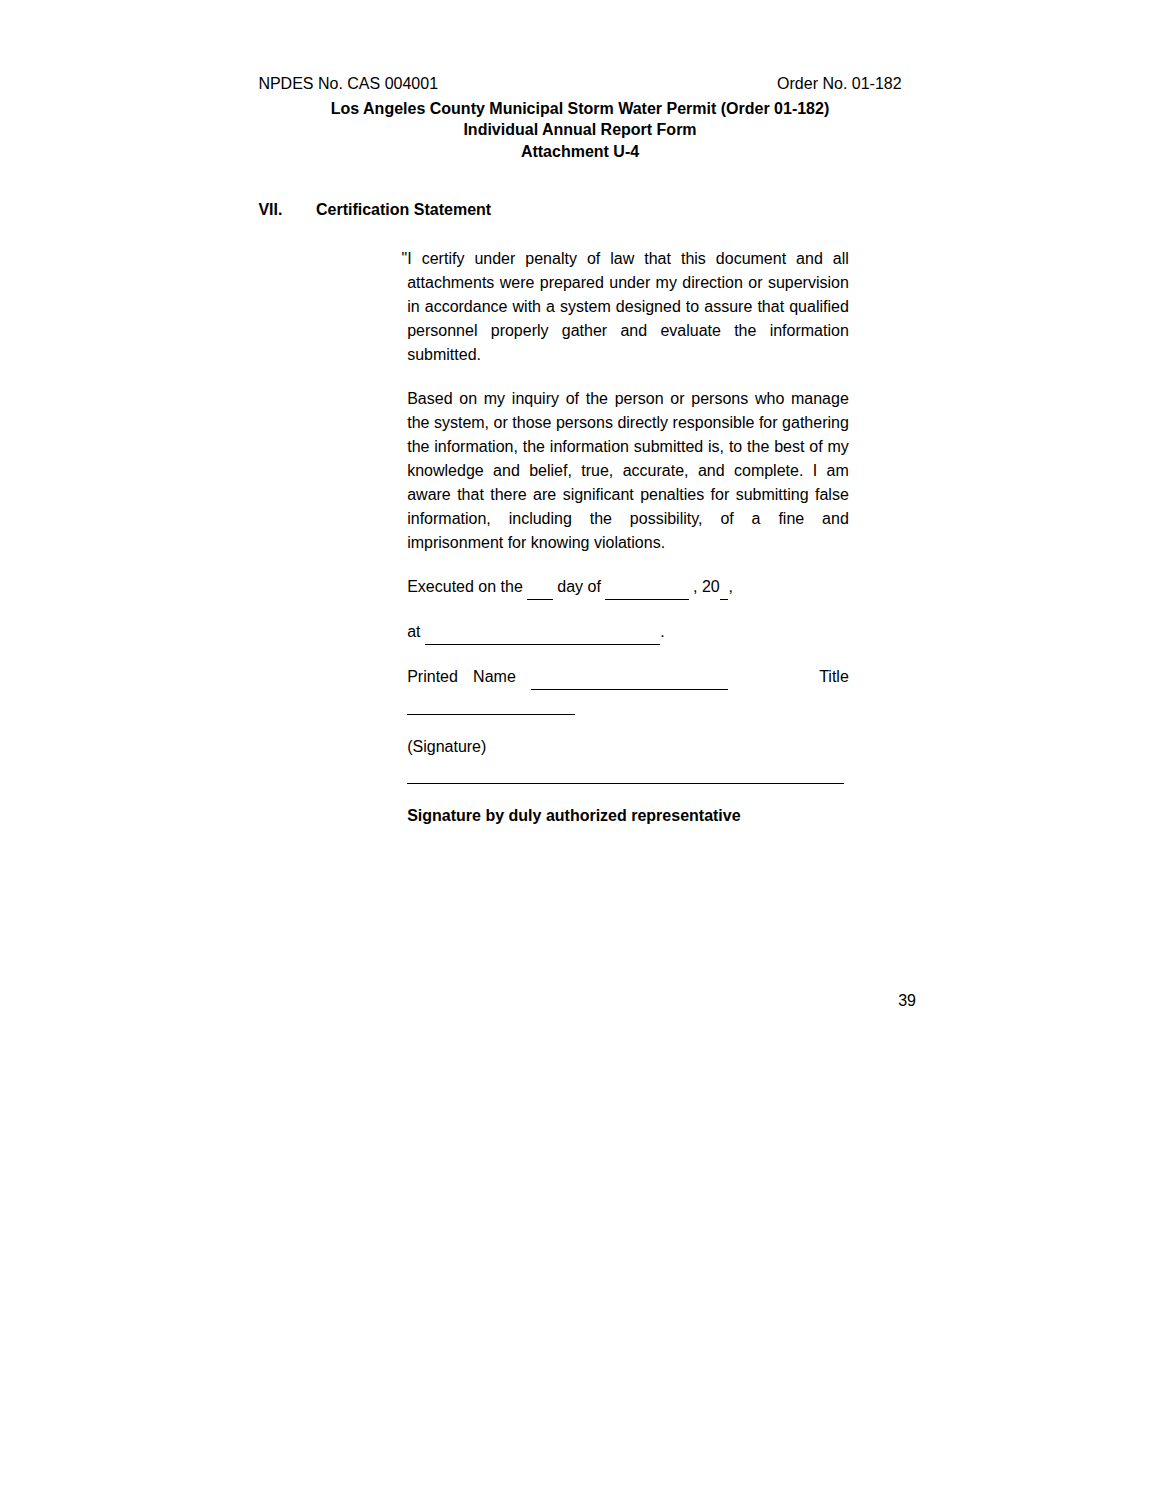NPDES No. CAS 004001 Order No. 01-182
Los Angeles County Municipal Storm Water Permit (Order 01-182)
Individual Annual Report Form
Attachment U-4
VII. Certification Statement
"I certify under penalty of law that this document and all attachments were prepared under my direction or supervision in accordance with a system designed to assure that qualified personnel properly gather and evaluate the information submitted.
Based on my inquiry of the person or persons who manage the system, or those persons directly responsible for gathering the information, the information submitted is, to the best of my knowledge and belief, true, accurate, and complete. I am aware that there are significant penalties for submitting false information, including the possibility, of a fine and imprisonment for knowing violations.
Executed on the day of , 20 ,
at .
Printed Name Title
(Signature)
Signature by duly authorized representative
39